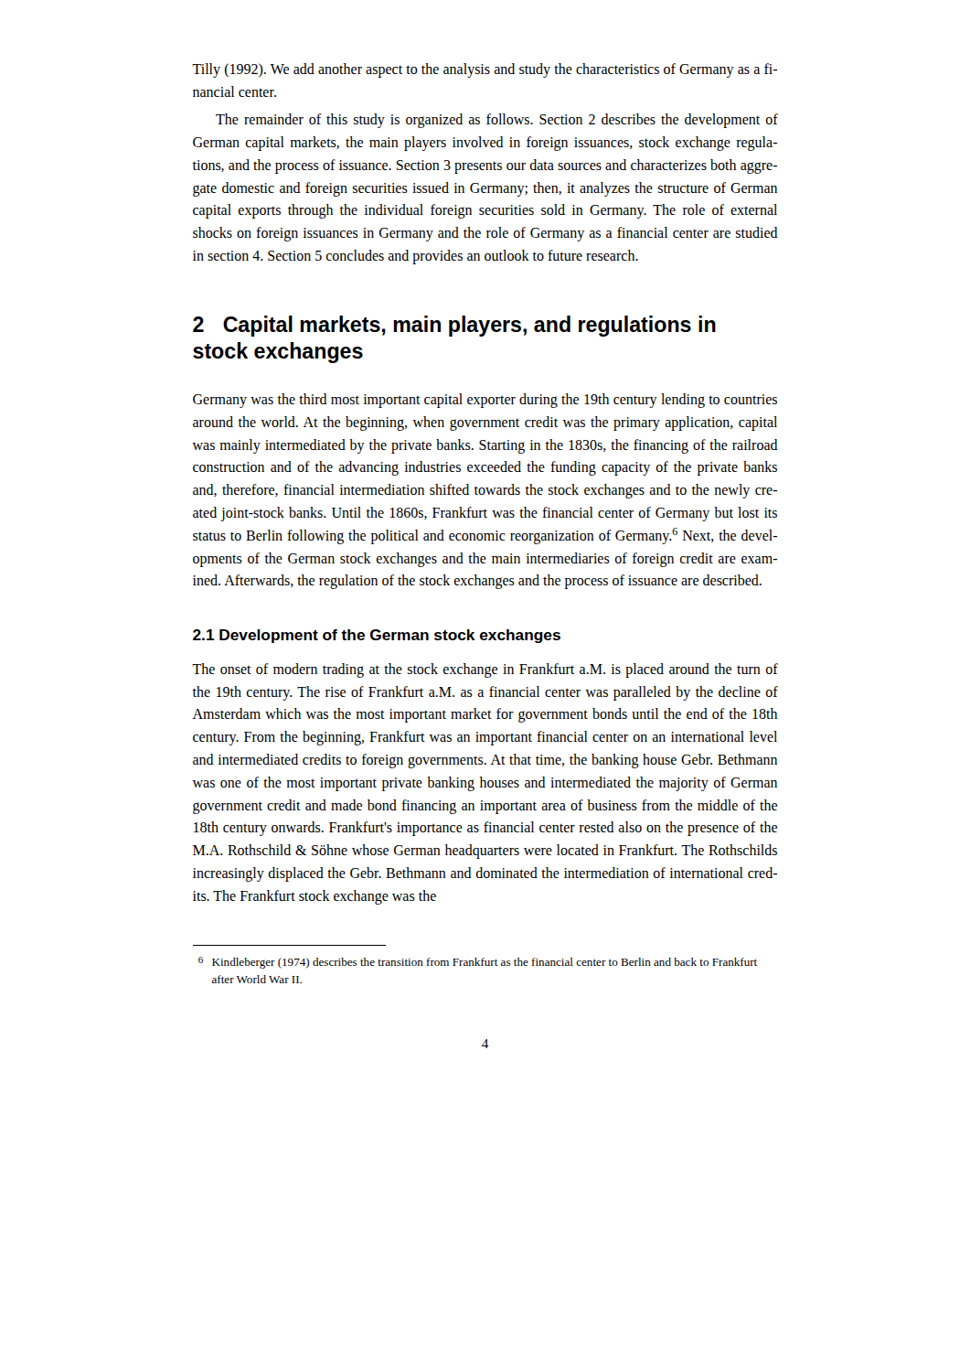Tilly (1992). We add another aspect to the analysis and study the characteristics of Germany as a financial center.
The remainder of this study is organized as follows. Section 2 describes the development of German capital markets, the main players involved in foreign issuances, stock exchange regulations, and the process of issuance. Section 3 presents our data sources and characterizes both aggregate domestic and foreign securities issued in Germany; then, it analyzes the structure of German capital exports through the individual foreign securities sold in Germany. The role of external shocks on foreign issuances in Germany and the role of Germany as a financial center are studied in section 4. Section 5 concludes and provides an outlook to future research.
2 Capital markets, main players, and regulations in stock exchanges
Germany was the third most important capital exporter during the 19th century lending to countries around the world. At the beginning, when government credit was the primary application, capital was mainly intermediated by the private banks. Starting in the 1830s, the financing of the railroad construction and of the advancing industries exceeded the funding capacity of the private banks and, therefore, financial intermediation shifted towards the stock exchanges and to the newly created joint-stock banks. Until the 1860s, Frankfurt was the financial center of Germany but lost its status to Berlin following the political and economic reorganization of Germany.6 Next, the developments of the German stock exchanges and the main intermediaries of foreign credit are examined. Afterwards, the regulation of the stock exchanges and the process of issuance are described.
2.1 Development of the German stock exchanges
The onset of modern trading at the stock exchange in Frankfurt a.M. is placed around the turn of the 19th century. The rise of Frankfurt a.M. as a financial center was paralleled by the decline of Amsterdam which was the most important market for government bonds until the end of the 18th century. From the beginning, Frankfurt was an important financial center on an international level and intermediated credits to foreign governments. At that time, the banking house Gebr. Bethmann was one of the most important private banking houses and intermediated the majority of German government credit and made bond financing an important area of business from the middle of the 18th century onwards. Frankfurt's importance as financial center rested also on the presence of the M.A. Rothschild & Söhne whose German headquarters were located in Frankfurt. The Rothschilds increasingly displaced the Gebr. Bethmann and dominated the intermediation of international credits. The Frankfurt stock exchange was the
6 Kindleberger (1974) describes the transition from Frankfurt as the financial center to Berlin and back to Frankfurt after World War II.
4